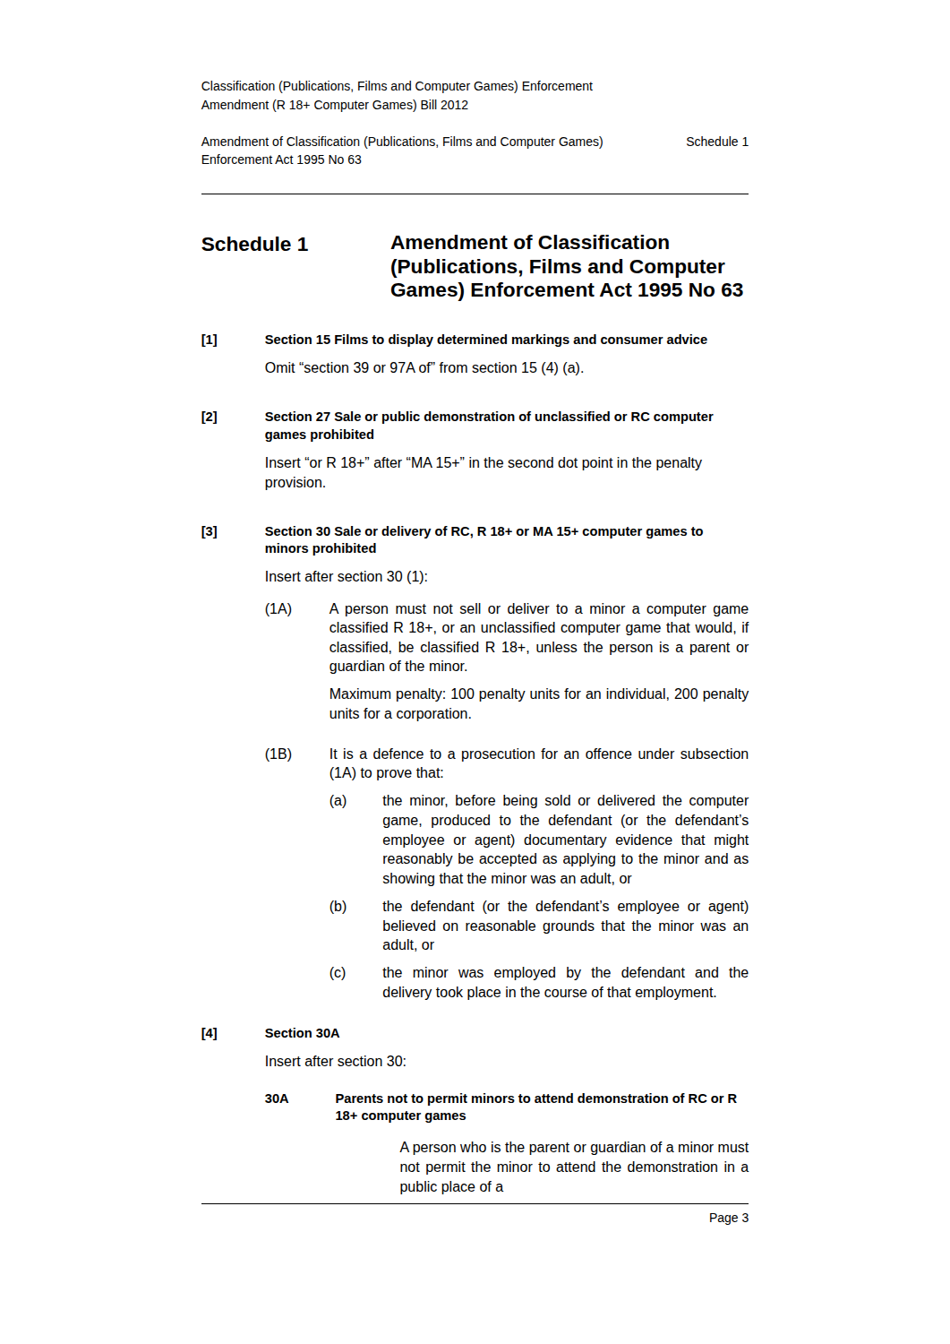Classification (Publications, Films and Computer Games) Enforcement
Amendment (R 18+ Computer Games) Bill 2012
Amendment of Classification (Publications, Films and Computer Games)
Enforcement Act 1995 No 63
Schedule 1
Schedule 1
Amendment of Classification (Publications, Films and Computer Games) Enforcement Act 1995 No 63
[1]
Section 15 Films to display determined markings and consumer advice
Omit “section 39 or 97A of” from section 15 (4) (a).
[2]
Section 27 Sale or public demonstration of unclassified or RC computer games prohibited
Insert “or R 18+” after “MA 15+” in the second dot point in the penalty provision.
[3]
Section 30 Sale or delivery of RC, R 18+ or MA 15+ computer games to minors prohibited
Insert after section 30 (1):
(1A)
A person must not sell or deliver to a minor a computer game classified R 18+, or an unclassified computer game that would, if classified, be classified R 18+, unless the person is a parent or guardian of the minor.
Maximum penalty: 100 penalty units for an individual, 200 penalty units for a corporation.
(1B)
It is a defence to a prosecution for an offence under subsection (1A) to prove that:
(a)
the minor, before being sold or delivered the computer game, produced to the defendant (or the defendant’s employee or agent) documentary evidence that might reasonably be accepted as applying to the minor and as showing that the minor was an adult, or
(b)
the defendant (or the defendant’s employee or agent) believed on reasonable grounds that the minor was an adult, or
(c)
the minor was employed by the defendant and the delivery took place in the course of that employment.
[4]
Section 30A
Insert after section 30:
30A
Parents not to permit minors to attend demonstration of RC or R 18+ computer games
A person who is the parent or guardian of a minor must not permit the minor to attend the demonstration in a public place of a
Page 3